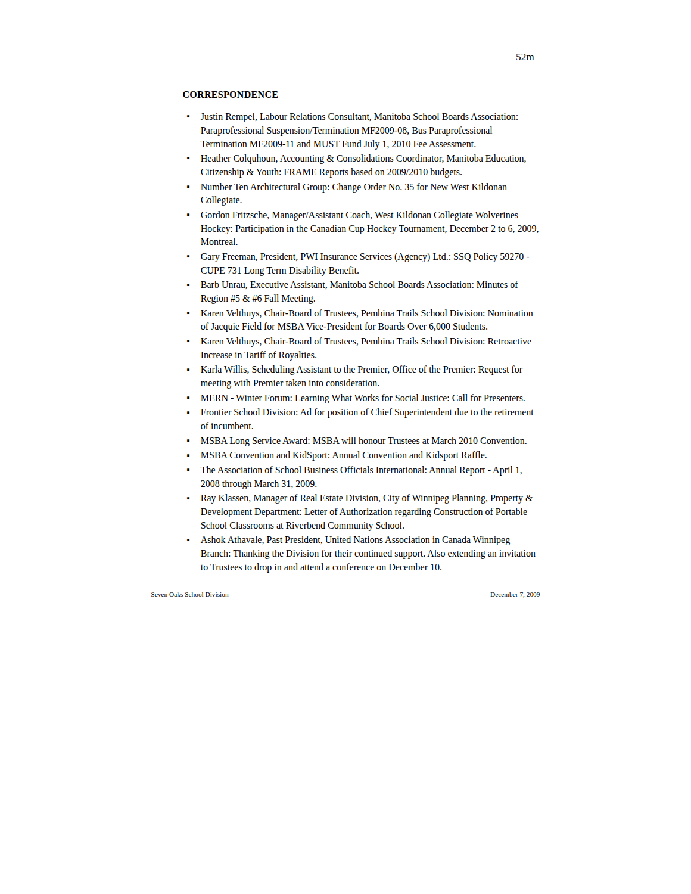52m
CORRESPONDENCE
Justin Rempel, Labour Relations Consultant, Manitoba School Boards Association: Paraprofessional Suspension/Termination MF2009-08, Bus Paraprofessional Termination MF2009-11 and MUST Fund July 1, 2010 Fee Assessment.
Heather Colquhoun, Accounting & Consolidations Coordinator, Manitoba Education, Citizenship & Youth: FRAME Reports based on 2009/2010 budgets.
Number Ten Architectural Group: Change Order No. 35 for New West Kildonan Collegiate.
Gordon Fritzsche, Manager/Assistant Coach, West Kildonan Collegiate Wolverines Hockey: Participation in the Canadian Cup Hockey Tournament, December 2 to 6, 2009, Montreal.
Gary Freeman, President, PWI Insurance Services (Agency) Ltd.: SSQ Policy 59270 - CUPE 731 Long Term Disability Benefit.
Barb Unrau, Executive Assistant, Manitoba School Boards Association: Minutes of Region #5 & #6 Fall Meeting.
Karen Velthuys, Chair-Board of Trustees, Pembina Trails School Division: Nomination of Jacquie Field for MSBA Vice-President for Boards Over 6,000 Students.
Karen Velthuys, Chair-Board of Trustees, Pembina Trails School Division: Retroactive Increase in Tariff of Royalties.
Karla Willis, Scheduling Assistant to the Premier, Office of the Premier: Request for meeting with Premier taken into consideration.
MERN - Winter Forum: Learning What Works for Social Justice: Call for Presenters.
Frontier School Division: Ad for position of Chief Superintendent due to the retirement of incumbent.
MSBA Long Service Award: MSBA will honour Trustees at March 2010 Convention.
MSBA Convention and KidSport: Annual Convention and Kidsport Raffle.
The Association of School Business Officials International: Annual Report - April 1, 2008 through March 31, 2009.
Ray Klassen, Manager of Real Estate Division, City of Winnipeg Planning, Property & Development Department: Letter of Authorization regarding Construction of Portable School Classrooms at Riverbend Community School.
Ashok Athavale, Past President, United Nations Association in Canada Winnipeg Branch: Thanking the Division for their continued support. Also extending an invitation to Trustees to drop in and attend a conference on December 10.
Seven Oaks School Division December 7, 2009